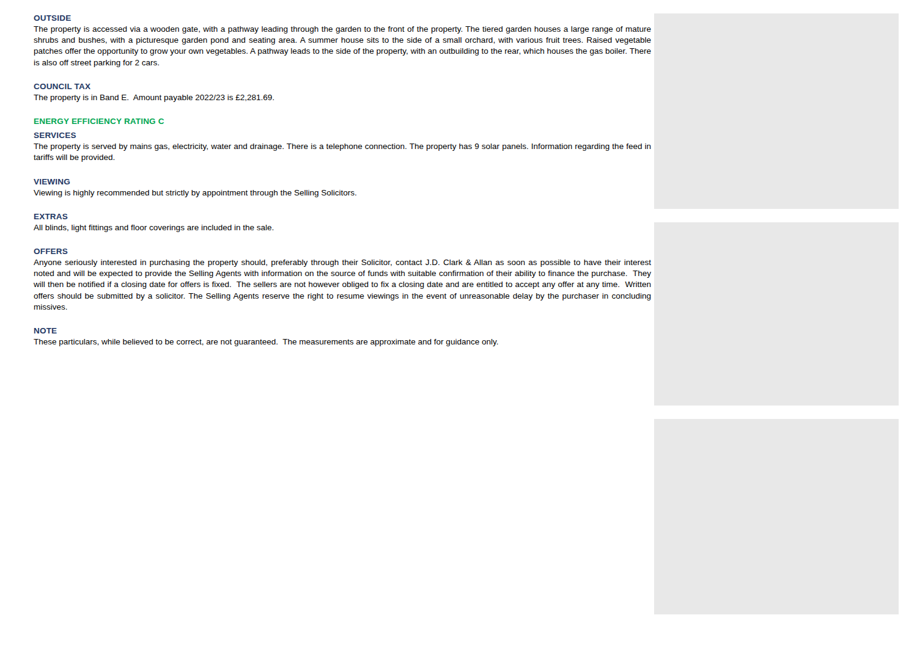OUTSIDE
The property is accessed via a wooden gate, with a pathway leading through the garden to the front of the property. The tiered garden houses a large range of mature shrubs and bushes, with a picturesque garden pond and seating area. A summer house sits to the side of a small orchard, with various fruit trees. Raised vegetable patches offer the opportunity to grow your own vegetables. A pathway leads to the side of the property, with an outbuilding to the rear, which houses the gas boiler. There is also off street parking for 2 cars.
COUNCIL TAX
The property is in Band E. Amount payable 2022/23 is £2,281.69.
ENERGY EFFICIENCY RATING C
SERVICES
The property is served by mains gas, electricity, water and drainage. There is a telephone connection. The property has 9 solar panels. Information regarding the feed in tariffs will be provided.
VIEWING
Viewing is highly recommended but strictly by appointment through the Selling Solicitors.
EXTRAS
All blinds, light fittings and floor coverings are included in the sale.
OFFERS
Anyone seriously interested in purchasing the property should, preferably through their Solicitor, contact J.D. Clark & Allan as soon as possible to have their interest noted and will be expected to provide the Selling Agents with information on the source of funds with suitable confirmation of their ability to finance the purchase. They will then be notified if a closing date for offers is fixed. The sellers are not however obliged to fix a closing date and are entitled to accept any offer at any time. Written offers should be submitted by a solicitor. The Selling Agents reserve the right to resume viewings in the event of unreasonable delay by the purchaser in concluding missives.
NOTE
These particulars, while believed to be correct, are not guaranteed. The measurements are approximate and for guidance only.